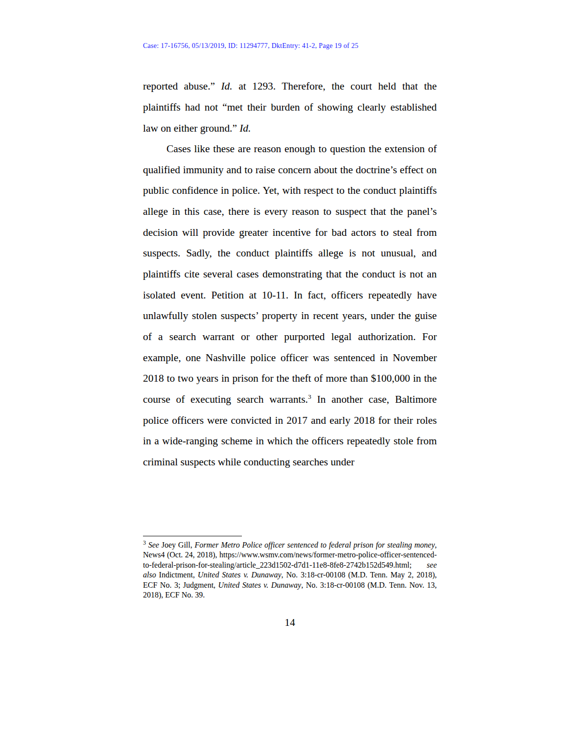Case: 17-16756, 05/13/2019, ID: 11294777, DktEntry: 41-2, Page 19 of 25
reported abuse.” Id. at 1293. Therefore, the court held that the plaintiffs had not “met their burden of showing clearly established law on either ground.” Id.
Cases like these are reason enough to question the extension of qualified immunity and to raise concern about the doctrine’s effect on public confidence in police. Yet, with respect to the conduct plaintiffs allege in this case, there is every reason to suspect that the panel’s decision will provide greater incentive for bad actors to steal from suspects. Sadly, the conduct plaintiffs allege is not unusual, and plaintiffs cite several cases demonstrating that the conduct is not an isolated event. Petition at 10-11. In fact, officers repeatedly have unlawfully stolen suspects’ property in recent years, under the guise of a search warrant or other purported legal authorization. For example, one Nashville police officer was sentenced in November 2018 to two years in prison for the theft of more than $100,000 in the course of executing search warrants.3 In another case, Baltimore police officers were convicted in 2017 and early 2018 for their roles in a wide-ranging scheme in which the officers repeatedly stole from criminal suspects while conducting searches under
3 See Joey Gill, Former Metro Police officer sentenced to federal prison for stealing money, News4 (Oct. 24, 2018), https://www.wsmv.com/news/former-metro-police-officer-sentenced-to-federal-prison-for-stealing/article_223d1502-d7d1-11e8-8fe8-2742b152d549.html; see also Indictment, United States v. Dunaway, No. 3:18-cr-00108 (M.D. Tenn. May 2, 2018), ECF No. 3; Judgment, United States v. Dunaway, No. 3:18-cr-00108 (M.D. Tenn. Nov. 13, 2018), ECF No. 39.
14